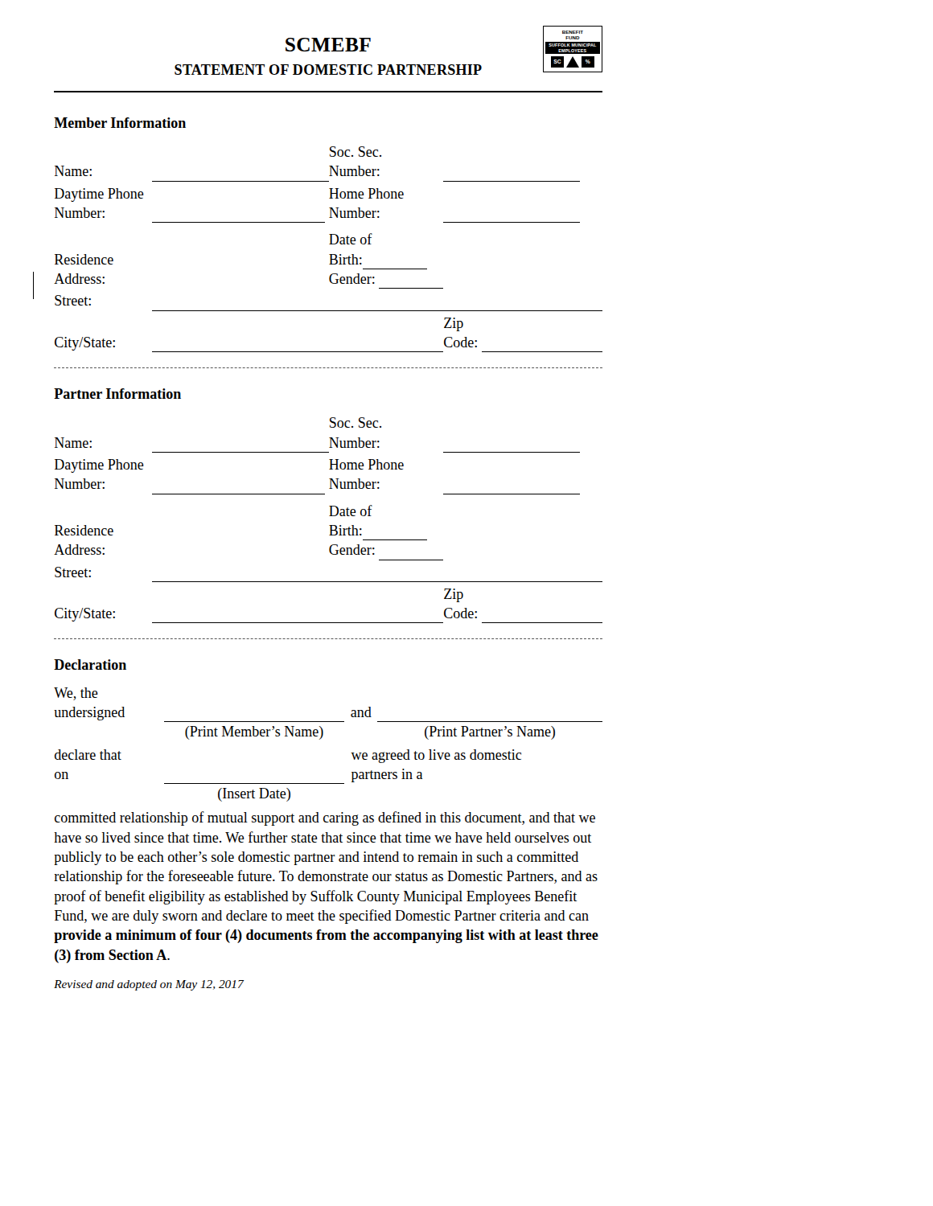BENEFIT
FUND
SUFFOLK MUNICIPAL EMPLOYEES
SC %
SCMEBF
STATEMENT OF DOMESTIC PARTNERSHIP
Member Information
| Name: | | Soc. Sec. Number: | |
| Daytime Phone Number: | | Home Phone Number: | |
| Residence Address: | | Date of Birth: Gender: | |
| Street: | |
| City/State: | | Zip Code: |
Partner Information
| Name: | | Soc. Sec. Number: | |
| Daytime Phone Number: | | Home Phone Number: | |
| Residence Address: | | Date of Birth: Gender: | |
| Street: | |
| City/State: | | Zip Code: |
Declaration
| We, the undersigned | | and | |
| | (Print Member’s Name) | | (Print Partner’s Name) |
| declare that on | | we agreed to live as domestic partners in a |
| | (Insert Date) | |
committed relationship of mutual support and caring as defined in this document, and that we have so lived since that time. We further state that since that time we have held ourselves out publicly to be each other’s sole domestic partner and intend to remain in such a committed relationship for the foreseeable future. To demonstrate our status as Domestic Partners, and as proof of benefit eligibility as established by Suffolk County Municipal Employees Benefit Fund, we are duly sworn and declare to meet the specified Domestic Partner criteria and can provide a minimum of four (4) documents from the accompanying list with at least three (3) from Section A.
Revised and adopted on May 12, 2017